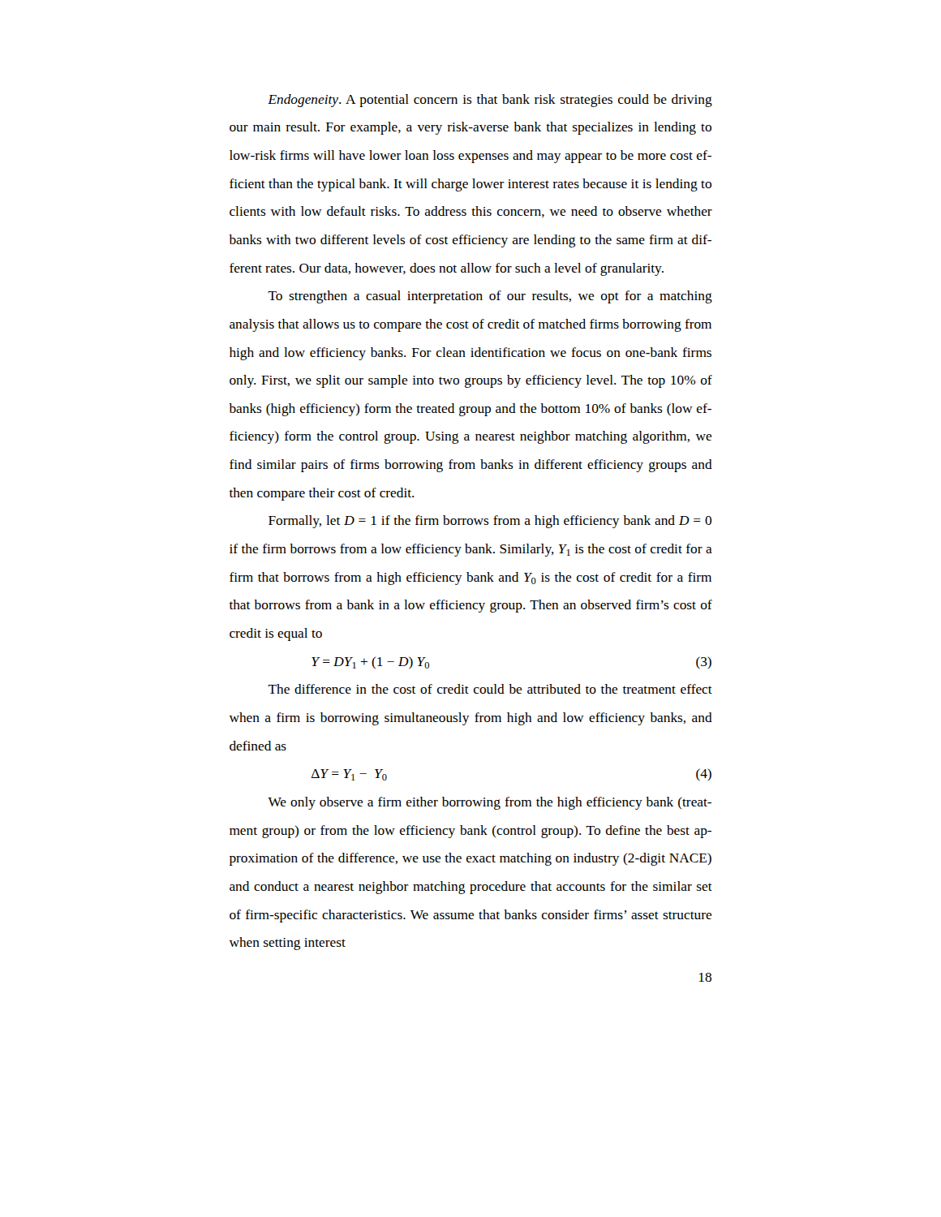Endogeneity. A potential concern is that bank risk strategies could be driving our main result. For example, a very risk-averse bank that specializes in lending to low-risk firms will have lower loan loss expenses and may appear to be more cost efficient than the typical bank. It will charge lower interest rates because it is lending to clients with low default risks. To address this concern, we need to observe whether banks with two different levels of cost efficiency are lending to the same firm at different rates. Our data, however, does not allow for such a level of granularity.
To strengthen a casual interpretation of our results, we opt for a matching analysis that allows us to compare the cost of credit of matched firms borrowing from high and low efficiency banks. For clean identification we focus on one-bank firms only. First, we split our sample into two groups by efficiency level. The top 10% of banks (high efficiency) form the treated group and the bottom 10% of banks (low efficiency) form the control group. Using a nearest neighbor matching algorithm, we find similar pairs of firms borrowing from banks in different efficiency groups and then compare their cost of credit.
Formally, let D = 1 if the firm borrows from a high efficiency bank and D = 0 if the firm borrows from a low efficiency bank. Similarly, Y1 is the cost of credit for a firm that borrows from a high efficiency bank and Y0 is the cost of credit for a firm that borrows from a bank in a low efficiency group. Then an observed firm’s cost of credit is equal to
Y = DY1 + (1 − D) Y0 (3)
The difference in the cost of credit could be attributed to the treatment effect when a firm is borrowing simultaneously from high and low efficiency banks, and defined as
ΔY = Y1 − Y0 (4)
We only observe a firm either borrowing from the high efficiency bank (treatment group) or from the low efficiency bank (control group). To define the best approximation of the difference, we use the exact matching on industry (2-digit NACE) and conduct a nearest neighbor matching procedure that accounts for the similar set of firm-specific characteristics. We assume that banks consider firms’ asset structure when setting interest
18